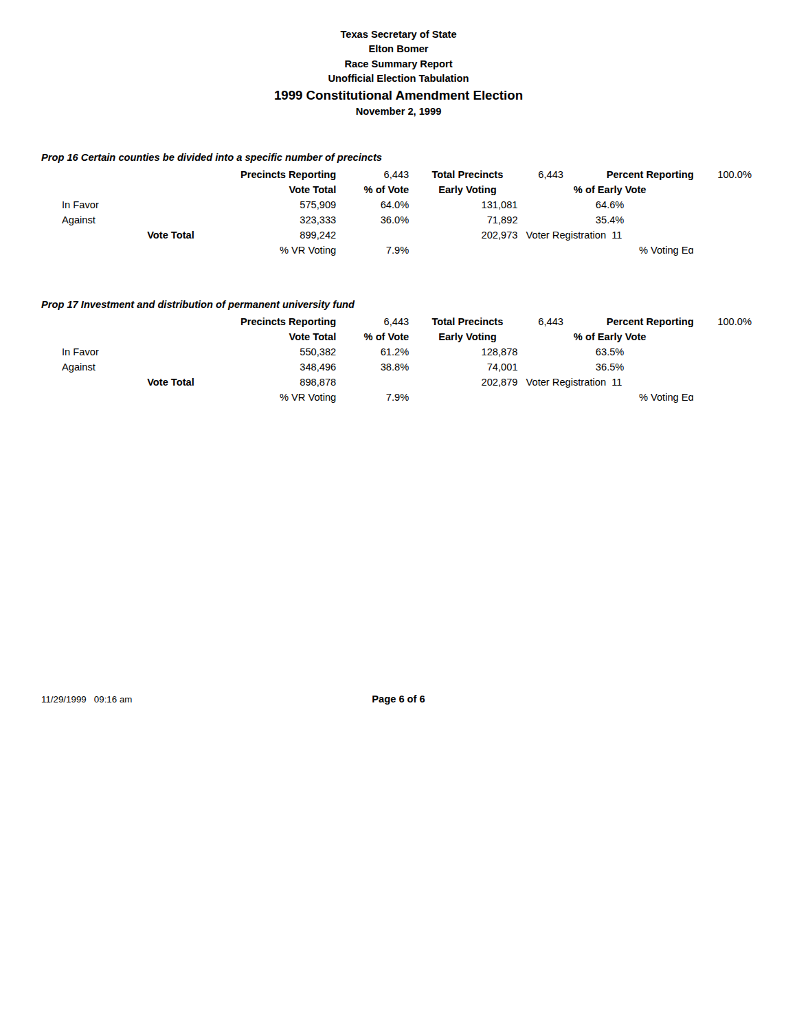Texas Secretary of State
Elton Bomer
Race Summary Report
Unofficial Election Tabulation
1999 Constitutional Amendment Election
November 2, 1999
Prop 16 Certain counties be divided into a specific number of precincts
| | Precincts Reporting | 6,443 | Total Precincts | 6,443 | Percent Reporting | 100.0% |
| | Vote Total | % of Vote | Early Voting | % of Early Vote | |
| In Favor | 575,909 | 64.0% | 131,081 | 64.6% | |
| Against | 323,333 | 36.0% | 71,892 | 35.4% | |
| Vote Total | 899,242 | | 202,973 | Voter Registration 11 | |
| | % VR Voting | 7.9% | | % Voting Eɑ | |
Prop 17 Investment and distribution of permanent university fund
| | Precincts Reporting | 6,443 | Total Precincts | 6,443 | Percent Reporting | 100.0% |
| | Vote Total | % of Vote | Early Voting | % of Early Vote | |
| In Favor | 550,382 | 61.2% | 128,878 | 63.5% | |
| Against | 348,496 | 38.8% | 74,001 | 36.5% | |
| Vote Total | 898,878 | | 202,879 | Voter Registration 11 | |
| | % VR Voting | 7.9% | | % Voting Eɑ | |
11/29/1999 09:16 am Page 6 of 6